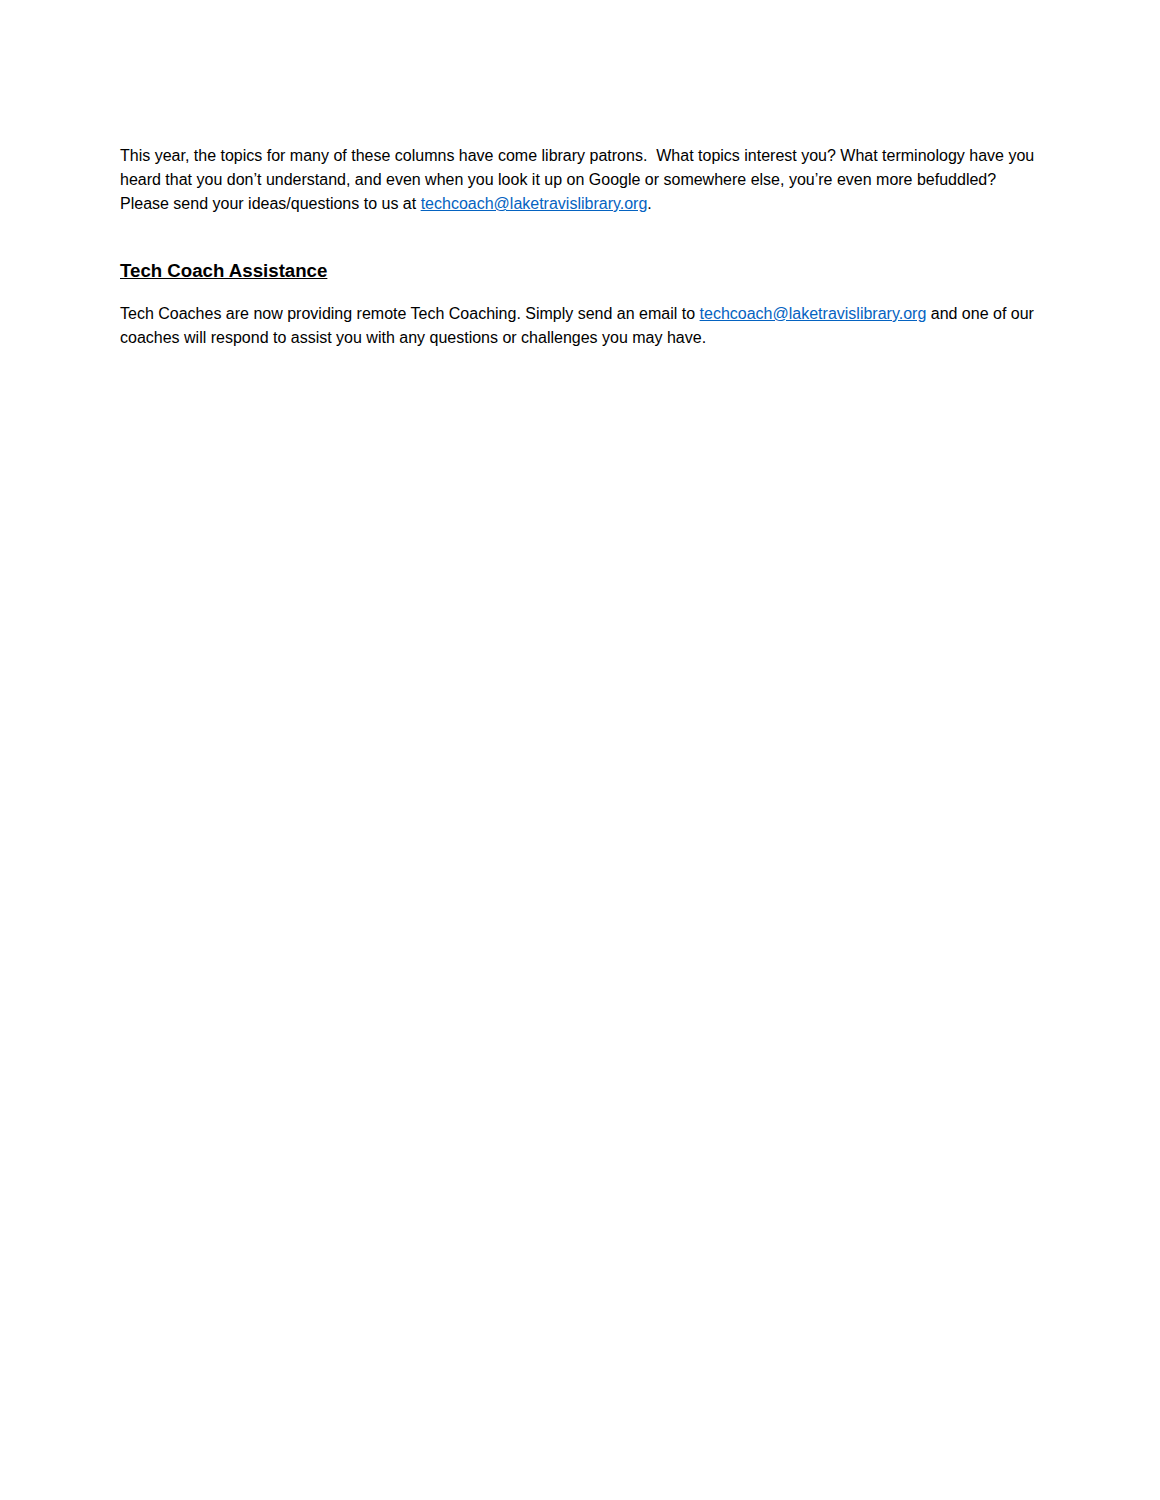This year, the topics for many of these columns have come library patrons. What topics interest you? What terminology have you heard that you don’t understand, and even when you look it up on Google or somewhere else, you’re even more befuddled? Please send your ideas/questions to us at techcoach@laketravislibrary.org.
Tech Coach Assistance
Tech Coaches are now providing remote Tech Coaching. Simply send an email to techcoach@laketravislibrary.org and one of our coaches will respond to assist you with any questions or challenges you may have.